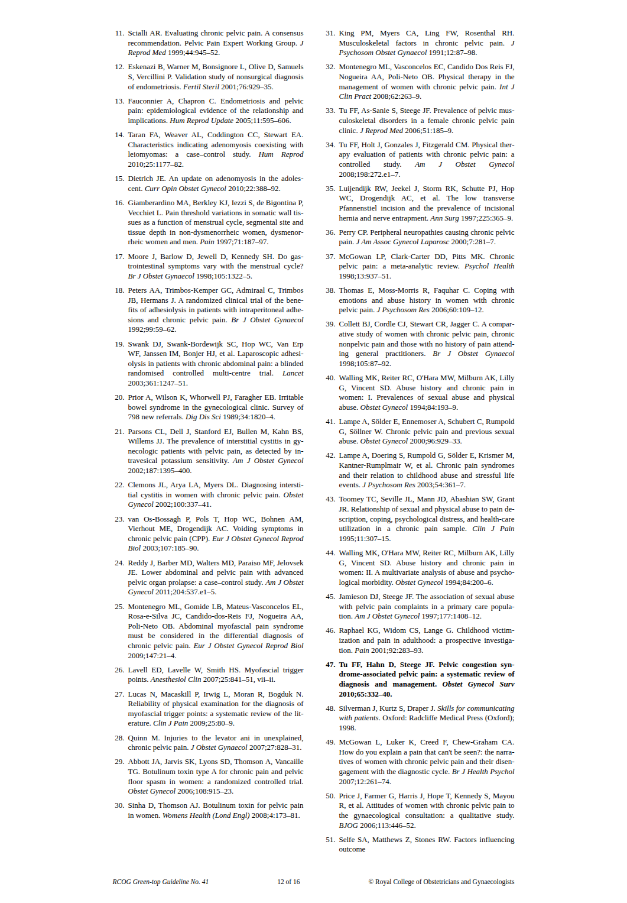11. Scialli AR. Evaluating chronic pelvic pain. A consensus recommendation. Pelvic Pain Expert Working Group. J Reprod Med 1999;44:945–52.
12. Eskenazi B, Warner M, Bonsignore L, Olive D, Samuels S, Vercillini P. Validation study of nonsurgical diagnosis of endometriosis. Fertil Steril 2001;76:929–35.
13. Fauconnier A, Chapron C. Endometriosis and pelvic pain: epidemiological evidence of the relationship and implications. Hum Reprod Update 2005;11:595–606.
14. Taran FA, Weaver AL, Coddington CC, Stewart EA. Characteristics indicating adenomyosis coexisting with leiomyomas: a case–control study. Hum Reprod 2010;25:1177–82.
15. Dietrich JE. An update on adenomyosis in the adolescent. Curr Opin Obstet Gynecol 2010;22:388–92.
16. Giamberardino MA, Berkley KJ, Iezzi S, de Bigontina P, Vecchiet L. Pain threshold variations in somatic wall tissues as a function of menstrual cycle, segmental site and tissue depth in non-dysmenorrheic women, dysmenorrheic women and men. Pain 1997;71:187–97.
17. Moore J, Barlow D, Jewell D, Kennedy SH. Do gastrointestinal symptoms vary with the menstrual cycle? Br J Obstet Gynaecol 1998;105:1322–5.
18. Peters AA, Trimbos-Kemper GC, Admiraal C, Trimbos JB, Hermans J. A randomized clinical trial of the benefits of adhesiolysis in patients with intraperitoneal adhesions and chronic pelvic pain. Br J Obstet Gynaecol 1992;99:59–62.
19. Swank DJ, Swank-Bordewijk SC, Hop WC, Van Erp WF, Janssen IM, Bonjer HJ, et al. Laparoscopic adhesiolysis in patients with chronic abdominal pain: a blinded randomised controlled multi-centre trial. Lancet 2003;361:1247–51.
20. Prior A, Wilson K, Whorwell PJ, Faragher EB. Irritable bowel syndrome in the gynecological clinic. Survey of 798 new referrals. Dig Dis Sci 1989;34:1820–4.
21. Parsons CL, Dell J, Stanford EJ, Bullen M, Kahn BS, Willems JJ. The prevalence of interstitial cystitis in gynecologic patients with pelvic pain, as detected by intravesical potassium sensitivity. Am J Obstet Gynecol 2002;187:1395–400.
22. Clemons JL, Arya LA, Myers DL. Diagnosing interstitial cystitis in women with chronic pelvic pain. Obstet Gynecol 2002;100:337–41.
23. van Os-Bossagh P, Pols T, Hop WC, Bohnen AM, Vierhout ME, Drogendijk AC. Voiding symptoms in chronic pelvic pain (CPP). Eur J Obstet Gynecol Reprod Biol 2003;107:185–90.
24. Reddy J, Barber MD, Walters MD, Paraiso MF, Jelovsek JE. Lower abdominal and pelvic pain with advanced pelvic organ prolapse: a case–control study. Am J Obstet Gynecol 2011;204:537.e1–5.
25. Montenegro ML, Gomide LB, Mateus-Vasconcelos EL, Rosa-e-Silva JC, Candido-dos-Reis FJ, Nogueira AA, Poli-Neto OB. Abdominal myofascial pain syndrome must be considered in the differential diagnosis of chronic pelvic pain. Eur J Obstet Gynecol Reprod Biol 2009;147:21–4.
26. Lavell ED, Lavelle W, Smith HS. Myofascial trigger points. Anesthesiol Clin 2007;25:841–51, vii–ii.
27. Lucas N, Macaskill P, Irwig L, Moran R, Bogduk N. Reliability of physical examination for the diagnosis of myofascial trigger points: a systematic review of the literature. Clin J Pain 2009;25:80–9.
28. Quinn M. Injuries to the levator ani in unexplained, chronic pelvic pain. J Obstet Gynaecol 2007;27:828–31.
29. Abbott JA, Jarvis SK, Lyons SD, Thomson A, Vancaille TG. Botulinum toxin type A for chronic pain and pelvic floor spasm in women: a randomized controlled trial. Obstet Gynecol 2006;108:915–23.
30. Sinha D, Thomson AJ. Botulinum toxin for pelvic pain in women. Womens Health (Lond Engl) 2008;4:173–81.
31. King PM, Myers CA, Ling FW, Rosenthal RH. Musculoskeletal factors in chronic pelvic pain. J Psychosom Obstet Gynaecol 1991;12:87–98.
32. Montenegro ML, Vasconcelos EC, Candido Dos Reis FJ, Nogueira AA, Poli-Neto OB. Physical therapy in the management of women with chronic pelvic pain. Int J Clin Pract 2008;62:263–9.
33. Tu FF, As-Sanie S, Steege JF. Prevalence of pelvic musculoskeletal disorders in a female chronic pelvic pain clinic. J Reprod Med 2006;51:185–9.
34. Tu FF, Holt J, Gonzales J, Fitzgerald CM. Physical therapy evaluation of patients with chronic pelvic pain: a controlled study. Am J Obstet Gynecol 2008;198:272.e1–7.
35. Luijendijk RW, Jeekel J, Storm RK, Schutte PJ, Hop WC, Drogendijk AC, et al. The low transverse Pfannenstiel incision and the prevalence of incisional hernia and nerve entrapment. Ann Surg 1997;225:365–9.
36. Perry CP. Peripheral neuropathies causing chronic pelvic pain. J Am Assoc Gynecol Laparosc 2000;7:281–7.
37. McGowan LP, Clark-Carter DD, Pitts MK. Chronic pelvic pain: a meta-analytic review. Psychol Health 1998;13:937–51.
38. Thomas E, Moss-Morris R, Faquhar C. Coping with emotions and abuse history in women with chronic pelvic pain. J Psychosom Res 2006;60:109–12.
39. Collett BJ, Cordle CJ, Stewart CR, Jagger C. A comparative study of women with chronic pelvic pain, chronic nonpelvic pain and those with no history of pain attending general practitioners. Br J Obstet Gynaecol 1998;105:87–92.
40. Walling MK, Reiter RC, O'Hara MW, Milburn AK, Lilly G, Vincent SD. Abuse history and chronic pain in women: I. Prevalences of sexual abuse and physical abuse. Obstet Gynecol 1994;84:193–9.
41. Lampe A, Sölder E, Ennemoser A, Schubert C, Rumpold G, Söllner W. Chronic pelvic pain and previous sexual abuse. Obstet Gynecol 2000;96:929–33.
42. Lampe A, Doering S, Rumpold G, Sölder E, Krismer M, Kantner-Rumplmair W, et al. Chronic pain syndromes and their relation to childhood abuse and stressful life events. J Psychosom Res 2003;54:361–7.
43. Toomey TC, Seville JL, Mann JD, Abashian SW, Grant JR. Relationship of sexual and physical abuse to pain description, coping, psychological distress, and health-care utilization in a chronic pain sample. Clin J Pain 1995;11:307–15.
44. Walling MK, O'Hara MW, Reiter RC, Milburn AK, Lilly G, Vincent SD. Abuse history and chronic pain in women: II. A multivariate analysis of abuse and psychological morbidity. Obstet Gynecol 1994;84:200–6.
45. Jamieson DJ, Steege JF. The association of sexual abuse with pelvic pain complaints in a primary care population. Am J Obstet Gynecol 1997;177:1408–12.
46. Raphael KG, Widom CS, Lange G. Childhood victimization and pain in adulthood: a prospective investigation. Pain 2001;92:283–93.
47. Tu FF, Hahn D, Steege JF. Pelvic congestion syndrome-associated pelvic pain: a systematic review of diagnosis and management. Obstet Gynecol Surv 2010;65:332–40.
48. Silverman J, Kurtz S, Draper J. Skills for communicating with patients. Oxford: Radcliffe Medical Press (Oxford); 1998.
49. McGowan L, Luker K, Creed F, Chew-Graham CA. How do you explain a pain that can't be seen?: the narratives of women with chronic pelvic pain and their disengagement with the diagnostic cycle. Br J Health Psychol 2007;12:261–74.
50. Price J, Farmer G, Harris J, Hope T, Kennedy S, Mayou R, et al. Attitudes of women with chronic pelvic pain to the gynaecological consultation: a qualitative study. BJOG 2006;113:446–52.
51. Selfe SA, Matthews Z, Stones RW. Factors influencing outcome
RCOG Green-top Guideline No. 41
12 of 16
© Royal College of Obstetricians and Gynaecologists